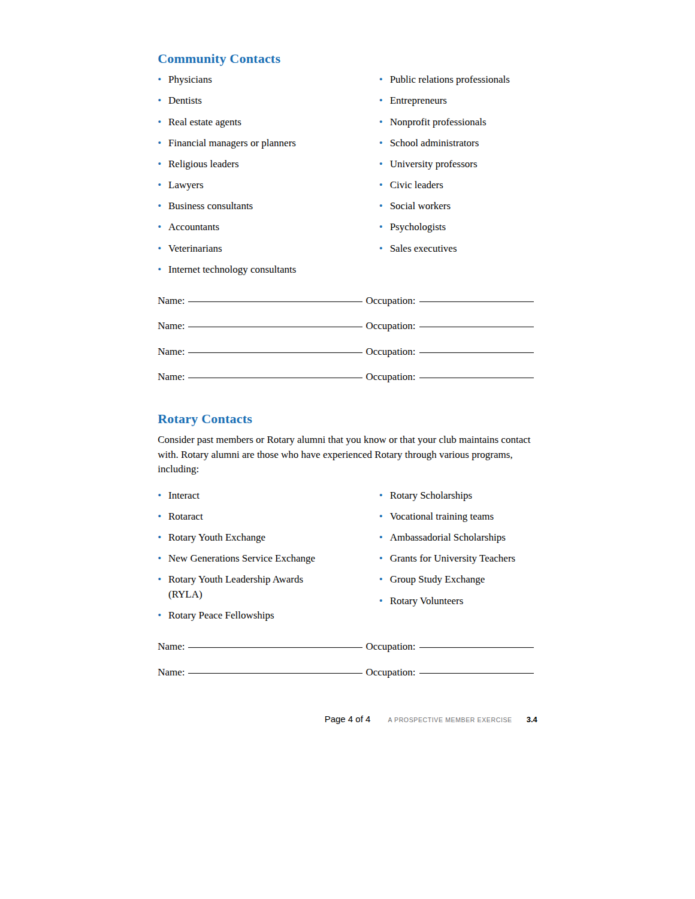Community Contacts
Physicians
Dentists
Real estate agents
Financial managers or planners
Religious leaders
Lawyers
Business consultants
Accountants
Veterinarians
Internet technology consultants
Public relations professionals
Entrepreneurs
Nonprofit professionals
School administrators
University professors
Civic leaders
Social workers
Psychologists
Sales executives
Name: Occupation:
Name: Occupation:
Name: Occupation:
Name: Occupation:
Rotary Contacts
Consider past members or Rotary alumni that you know or that your club maintains contact with. Rotary alumni are those who have experienced Rotary through various programs, including:
Interact
Rotaract
Rotary Youth Exchange
New Generations Service Exchange
Rotary Youth Leadership Awards (RYLA)
Rotary Peace Fellowships
Rotary Scholarships
Vocational training teams
Ambassadorial Scholarships
Grants for University Teachers
Group Study Exchange
Rotary Volunteers
Name: Occupation:
Name: Occupation:
Page 4 of 4 A Prospective Member Exercise 3.4